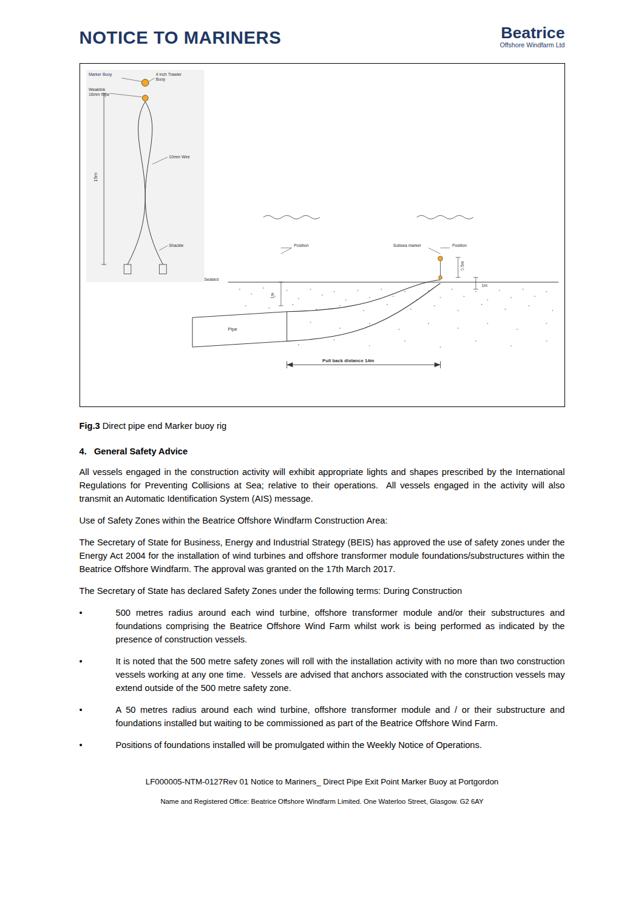NOTICE TO MARINERS
Beatrice Offshore Windfarm Ltd
Marker Buoy 4 inch Trawler Buoy Weaklink 16mm rope 10mm Wire 15m Shackle Position Subsea marker Position 0.5m 1m Seabed 1m Pipe Pull back distance 14m
Fig.3 Direct pipe end Marker buoy rig
4. General Safety Advice
All vessels engaged in the construction activity will exhibit appropriate lights and shapes prescribed by the International Regulations for Preventing Collisions at Sea; relative to their operations. All vessels engaged in the activity will also transmit an Automatic Identification System (AIS) message.
Use of Safety Zones within the Beatrice Offshore Windfarm Construction Area:
The Secretary of State for Business, Energy and Industrial Strategy (BEIS) has approved the use of safety zones under the Energy Act 2004 for the installation of wind turbines and offshore transformer module foundations/substructures within the Beatrice Offshore Windfarm. The approval was granted on the 17th March 2017.
The Secretary of State has declared Safety Zones under the following terms: During Construction
• 500 metres radius around each wind turbine, offshore transformer module and/or their substructures and foundations comprising the Beatrice Offshore Wind Farm whilst work is being performed as indicated by the presence of construction vessels.
• It is noted that the 500 metre safety zones will roll with the installation activity with no more than two construction vessels working at any one time. Vessels are advised that anchors associated with the construction vessels may extend outside of the 500 metre safety zone.
• A 50 metres radius around each wind turbine, offshore transformer module and / or their substructure and foundations installed but waiting to be commissioned as part of the Beatrice Offshore Wind Farm.
• Positions of foundations installed will be promulgated within the Weekly Notice of Operations.
LF000005-NTM-0127Rev 01 Notice to Mariners_ Direct Pipe Exit Point Marker Buoy at Portgordon
Name and Registered Office: Beatrice Offshore Windfarm Limited. One Waterloo Street, Glasgow. G2 6AY